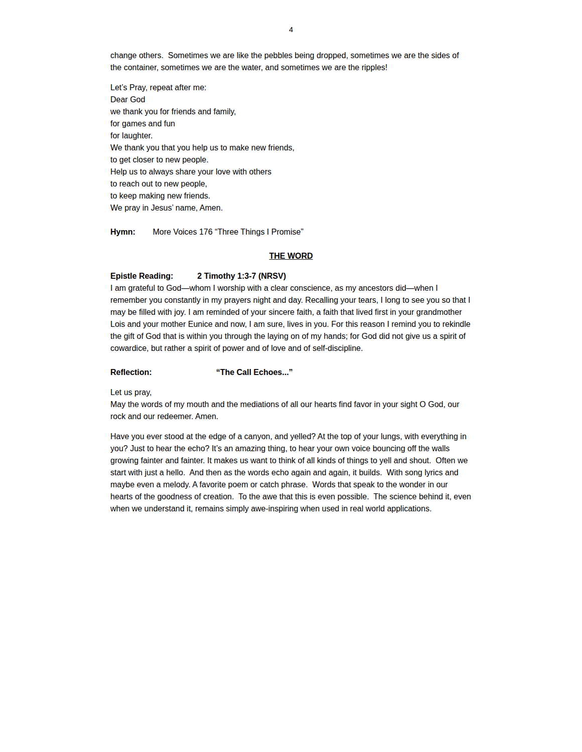4
change others. Sometimes we are like the pebbles being dropped, sometimes we are the sides of the container, sometimes we are the water, and sometimes we are the ripples!
Let’s Pray, repeat after me:
Dear God
we thank you for friends and family,
for games and fun
for laughter.
We thank you that you help us to make new friends,
to get closer to new people.
Help us to always share your love with others
to reach out to new people,
to keep making new friends.
We pray in Jesus’ name, Amen.
Hymn: More Voices 176 “Three Things I Promise”
THE WORD
Epistle Reading:2 Timothy 1:3-7 (NRSV)
I am grateful to God—whom I worship with a clear conscience, as my ancestors did—when I remember you constantly in my prayers night and day. Recalling your tears, I long to see you so that I may be filled with joy. I am reminded of your sincere faith, a faith that lived first in your grandmother Lois and your mother Eunice and now, I am sure, lives in you. For this reason I remind you to rekindle the gift of God that is within you through the laying on of my hands; for God did not give us a spirit of cowardice, but rather a spirit of power and of love and of self-discipline.
Reflection:“The Call Echoes...”
Let us pray,
May the words of my mouth and the mediations of all our hearts find favor in your sight O God, our rock and our redeemer. Amen.
Have you ever stood at the edge of a canyon, and yelled? At the top of your lungs, with everything in you? Just to hear the echo? It’s an amazing thing, to hear your own voice bouncing off the walls growing fainter and fainter. It makes us want to think of all kinds of things to yell and shout. Often we start with just a hello. And then as the words echo again and again, it builds. With song lyrics and maybe even a melody. A favorite poem or catch phrase. Words that speak to the wonder in our hearts of the goodness of creation. To the awe that this is even possible. The science behind it, even when we understand it, remains simply awe-inspiring when used in real world applications.